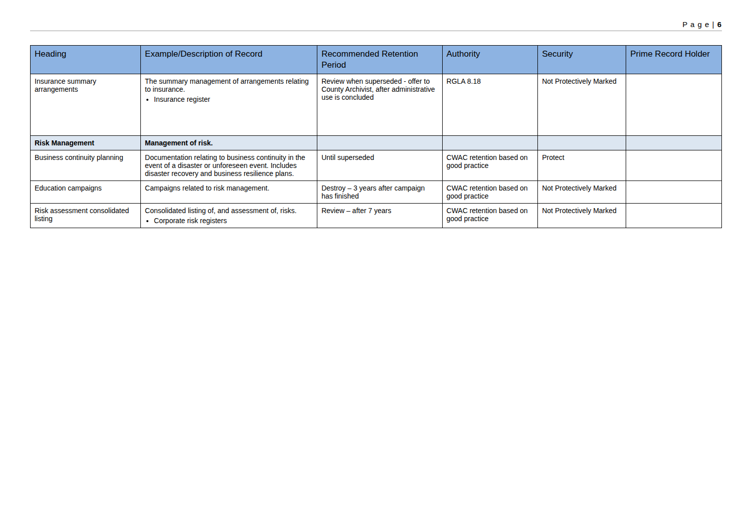P a g e | 6
| Heading | Example/Description of Record | Recommended Retention Period | Authority | Security | Prime Record Holder |
| --- | --- | --- | --- | --- | --- |
| Insurance summary arrangements | The summary management of arrangements relating to insurance. Insurance register | Review when superseded - offer to County Archivist, after administrative use is concluded | RGLA 8.18 | Not Protectively Marked | |
| Risk Management | Management of risk. | | | | |
| Business continuity planning | Documentation relating to business continuity in the event of a disaster or unforeseen event. Includes disaster recovery and business resilience plans. | Until superseded | CWAC retention based on good practice | Protect | |
| Education campaigns | Campaigns related to risk management. | Destroy – 3 years after campaign has finished | CWAC retention based on good practice | Not Protectively Marked | |
| Risk assessment consolidated listing | Consolidated listing of, and assessment of, risks. Corporate risk registers | Review – after 7 years | CWAC retention based on good practice | Not Protectively Marked | |